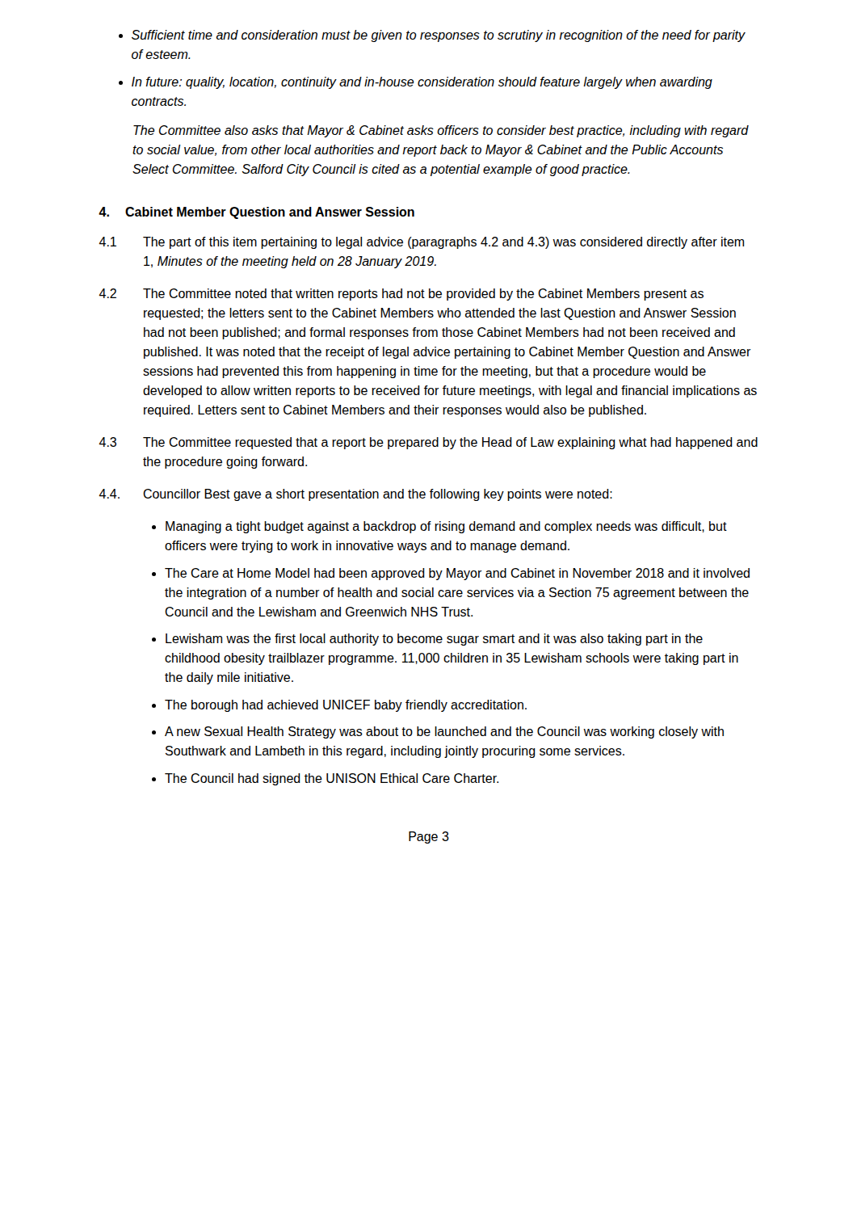Sufficient time and consideration must be given to responses to scrutiny in recognition of the need for parity of esteem.
In future: quality, location, continuity and in-house consideration should feature largely when awarding contracts.
The Committee also asks that Mayor & Cabinet asks officers to consider best practice, including with regard to social value, from other local authorities and report back to Mayor & Cabinet and the Public Accounts Select Committee. Salford City Council is cited as a potential example of good practice.
4. Cabinet Member Question and Answer Session
4.1 The part of this item pertaining to legal advice (paragraphs 4.2 and 4.3) was considered directly after item 1, Minutes of the meeting held on 28 January 2019.
4.2 The Committee noted that written reports had not be provided by the Cabinet Members present as requested; the letters sent to the Cabinet Members who attended the last Question and Answer Session had not been published; and formal responses from those Cabinet Members had not been received and published. It was noted that the receipt of legal advice pertaining to Cabinet Member Question and Answer sessions had prevented this from happening in time for the meeting, but that a procedure would be developed to allow written reports to be received for future meetings, with legal and financial implications as required. Letters sent to Cabinet Members and their responses would also be published.
4.3 The Committee requested that a report be prepared by the Head of Law explaining what had happened and the procedure going forward.
4.4. Councillor Best gave a short presentation and the following key points were noted:
Managing a tight budget against a backdrop of rising demand and complex needs was difficult, but officers were trying to work in innovative ways and to manage demand.
The Care at Home Model had been approved by Mayor and Cabinet in November 2018 and it involved the integration of a number of health and social care services via a Section 75 agreement between the Council and the Lewisham and Greenwich NHS Trust.
Lewisham was the first local authority to become sugar smart and it was also taking part in the childhood obesity trailblazer programme. 11,000 children in 35 Lewisham schools were taking part in the daily mile initiative.
The borough had achieved UNICEF baby friendly accreditation.
A new Sexual Health Strategy was about to be launched and the Council was working closely with Southwark and Lambeth in this regard, including jointly procuring some services.
The Council had signed the UNISON Ethical Care Charter.
Page 3